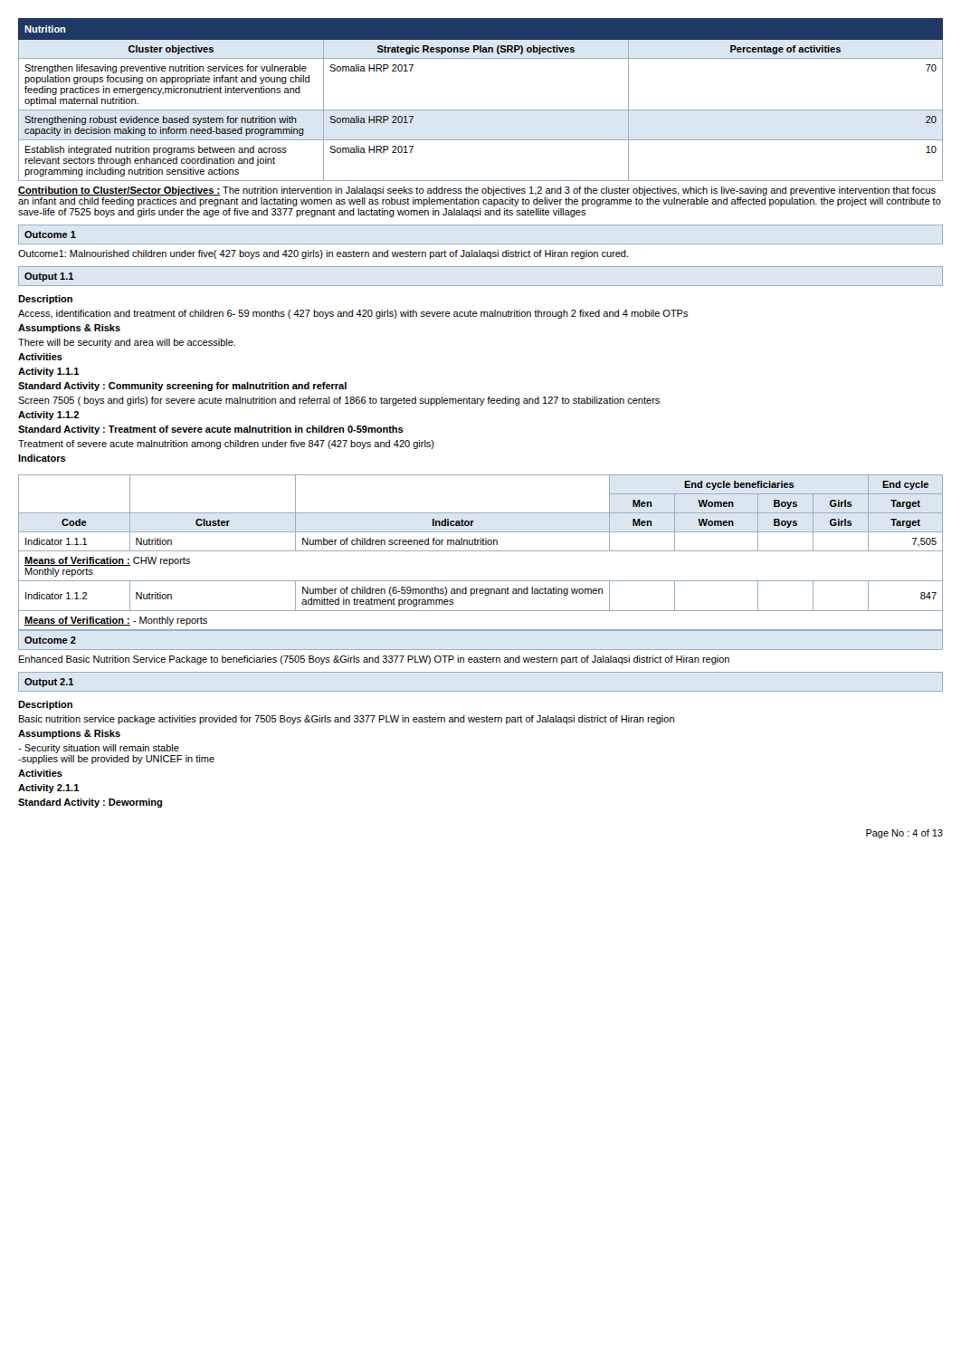| Nutrition |
| Cluster objectives | Strategic Response Plan (SRP) objectives | Percentage of activities |
| Strengthen lifesaving preventive nutrition services for vulnerable population groups focusing on appropriate infant and young child feeding practices in emergency,micronutrient interventions and optimal maternal nutrition. | Somalia HRP 2017 | 70 |
| Strengthening robust evidence based system for nutrition with capacity in decision making to inform need-based programming | Somalia HRP 2017 | 20 |
| Establish integrated nutrition programs between and across relevant sectors through enhanced coordination and joint programming including nutrition sensitive actions | Somalia HRP 2017 | 10 |
Contribution to Cluster/Sector Objectives : The nutrition intervention in Jalalaqsi seeks to address the objectives 1,2 and 3 of the cluster objectives, which is live-saving and preventive intervention that focus an infant and child feeding practices and pregnant and lactating women as well as robust implementation capacity to deliver the programme to the vulnerable and affected population. the project will contribute to save-life of 7525 boys and girls under the age of five and 3377 pregnant and lactating women in Jalalaqsi and its satellite villages
Outcome 1
Outcome1: Malnourished children under five( 427 boys and 420 girls) in eastern and western part of Jalalaqsi district of Hiran region cured.
Output 1.1
Description
Access, identification and treatment of children 6- 59 months ( 427 boys and 420 girls) with severe acute malnutrition through 2 fixed and 4 mobile OTPs
Assumptions & Risks
There will be security and area will be accessible.
Activities
Activity 1.1.1
Standard Activity : Community screening for malnutrition and referral
Screen 7505 ( boys and girls) for severe acute malnutrition and referral of 1866 to targeted supplementary feeding and 127 to stabilization centers
Activity 1.1.2
Standard Activity : Treatment of severe acute malnutrition in children 0-59months
Treatment of severe acute malnutrition among children under five 847 (427 boys and 420 girls)
Indicators
| | | | End cycle beneficiaries | End cycle |
| Men | Women | Boys | Girls | Target |
| Code | Cluster | Indicator | Men | Women | Boys | Girls | Target |
| Indicator 1.1.1 | Nutrition | Number of children screened for malnutrition | | | | | 7,505 |
| Means of Verification : CHW reports Monthly reports |
| Indicator 1.1.2 | Nutrition | Number of children (6-59months) and pregnant and lactating women admitted in treatment programmes | | | | | 847 |
| Means of Verification : - Monthly reports |
Outcome 2
Enhanced Basic Nutrition Service Package to beneficiaries (7505 Boys &Girls and 3377 PLW) OTP in eastern and western part of Jalalaqsi district of Hiran region
Output 2.1
Description
Basic nutrition service package activities provided for 7505 Boys &Girls and 3377 PLW in eastern and western part of Jalalaqsi district of Hiran region
Assumptions & Risks
- Security situation will remain stable
-supplies will be provided by UNICEF in time
Activities
Activity 2.1.1
Standard Activity : Deworming
Page No : 4 of 13